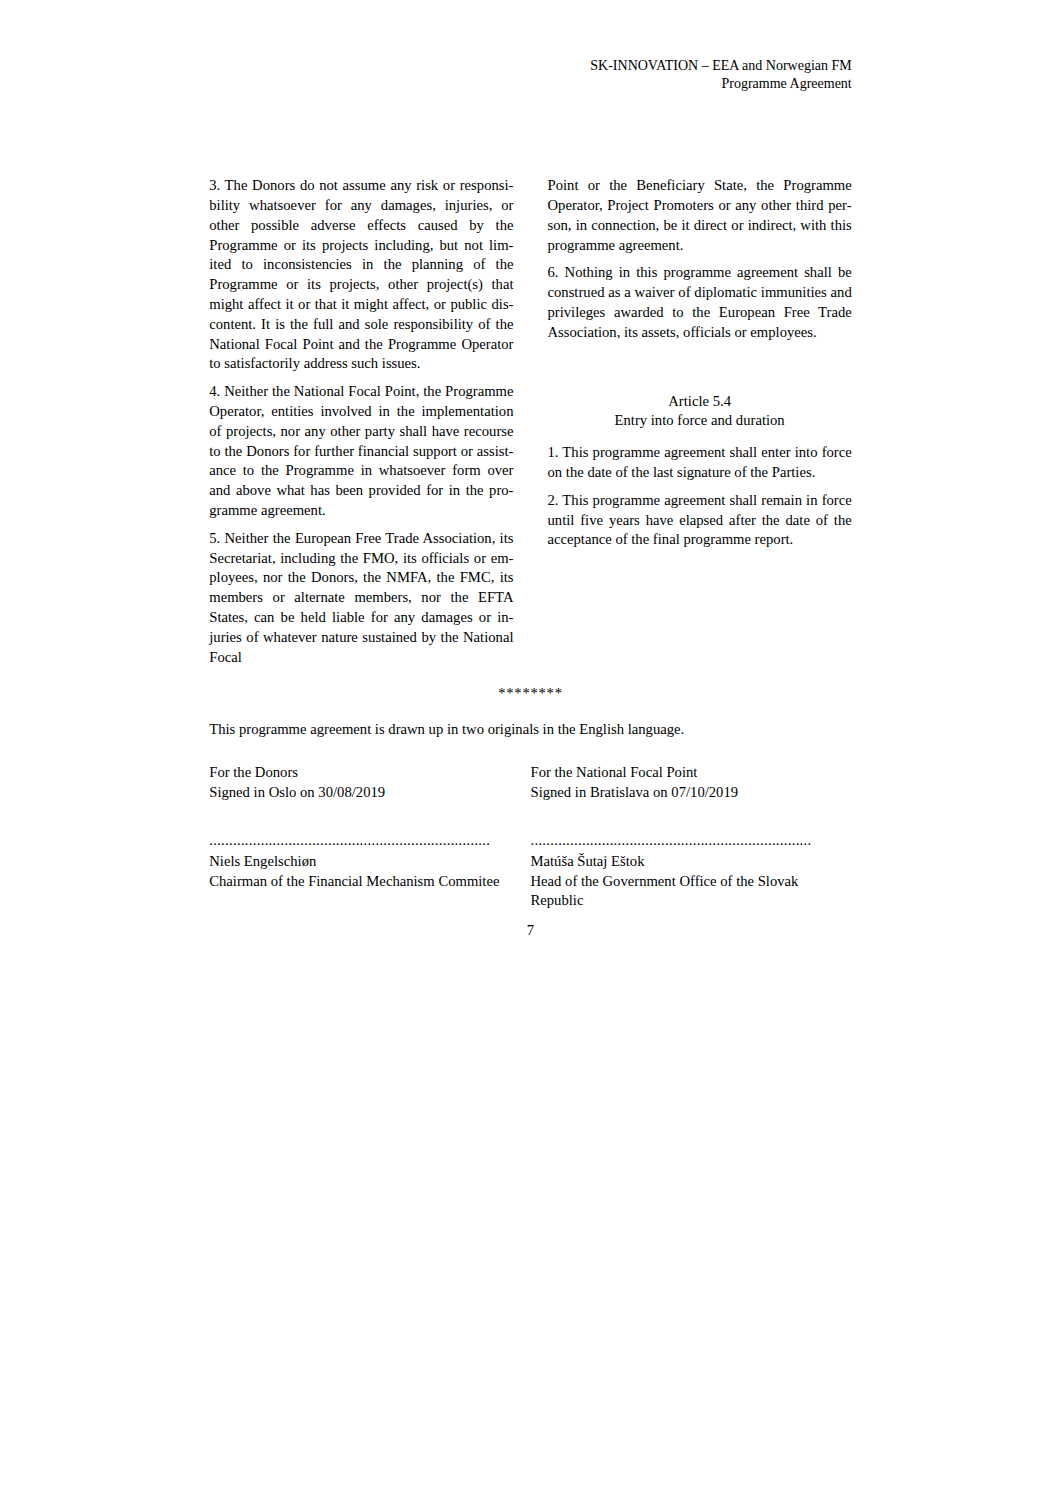SK-INNOVATION – EEA and Norwegian FM
Programme Agreement
3. The Donors do not assume any risk or responsibility whatsoever for any damages, injuries, or other possible adverse effects caused by the Programme or its projects including, but not limited to inconsistencies in the planning of the Programme or its projects, other project(s) that might affect it or that it might affect, or public discontent. It is the full and sole responsibility of the National Focal Point and the Programme Operator to satisfactorily address such issues.
4. Neither the National Focal Point, the Programme Operator, entities involved in the implementation of projects, nor any other party shall have recourse to the Donors for further financial support or assistance to the Programme in whatsoever form over and above what has been provided for in the programme agreement.
5. Neither the European Free Trade Association, its Secretariat, including the FMO, its officials or employees, nor the Donors, the NMFA, the FMC, its members or alternate members, nor the EFTA States, can be held liable for any damages or injuries of whatever nature sustained by the National Focal
Point or the Beneficiary State, the Programme Operator, Project Promoters or any other third person, in connection, be it direct or indirect, with this programme agreement.
6. Nothing in this programme agreement shall be construed as a waiver of diplomatic immunities and privileges awarded to the European Free Trade Association, its assets, officials or employees.
Article 5.4
Entry into force and duration
1. This programme agreement shall enter into force on the date of the last signature of the Parties.
2. This programme agreement shall remain in force until five years have elapsed after the date of the acceptance of the final programme report.
********
This programme agreement is drawn up in two originals in the English language.
| For the Donors | For the National Focal Point |
| Signed in Oslo on 30/08/2019 | Signed in Bratislava on 07/10/2019 |
| ....................................................................... Niels Engelschiøn Chairman of the Financial Mechanism Commitee | ....................................................................... Matúša Šutaj Eštok Head of the Government Office of the Slovak Republic |
7